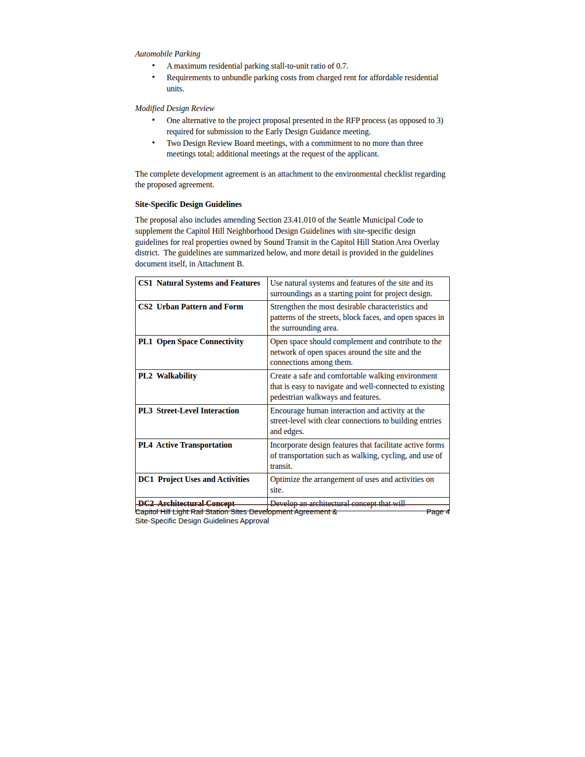Automobile Parking
A maximum residential parking stall-to-unit ratio of 0.7.
Requirements to unbundle parking costs from charged rent for affordable residential units.
Modified Design Review
One alternative to the project proposal presented in the RFP process (as opposed to 3) required for submission to the Early Design Guidance meeting.
Two Design Review Board meetings, with a commitment to no more than three meetings total; additional meetings at the request of the applicant.
The complete development agreement is an attachment to the environmental checklist regarding the proposed agreement.
Site-Specific Design Guidelines
The proposal also includes amending Section 23.41.010 of the Seattle Municipal Code to supplement the Capitol Hill Neighborhood Design Guidelines with site-specific design guidelines for real properties owned by Sound Transit in the Capitol Hill Station Area Overlay district. The guidelines are summarized below, and more detail is provided in the guidelines document itself, in Attachment B.
| CS1 Natural Systems and Features | Use natural systems and features of the site and its surroundings as a starting point for project design. |
| CS2 Urban Pattern and Form | Strengthen the most desirable characteristics and patterns of the streets, block faces, and open spaces in the surrounding area. |
| PL1 Open Space Connectivity | Open space should complement and contribute to the network of open spaces around the site and the connections among them. |
| PL2 Walkability | Create a safe and comfortable walking environment that is easy to navigate and well-connected to existing pedestrian walkways and features. |
| PL3 Street-Level Interaction | Encourage human interaction and activity at the street-level with clear connections to building entries and edges. |
| PL4 Active Transportation | Incorporate design features that facilitate active forms of transportation such as walking, cycling, and use of transit. |
| DC1 Project Uses and Activities | Optimize the arrangement of uses and activities on site. |
| DC2 Architectural Concept | Develop an architectural concept that will |
Capitol Hill Light Rail Station Sites Development Agreement &
Site-Specific Design Guidelines Approval
Page 4